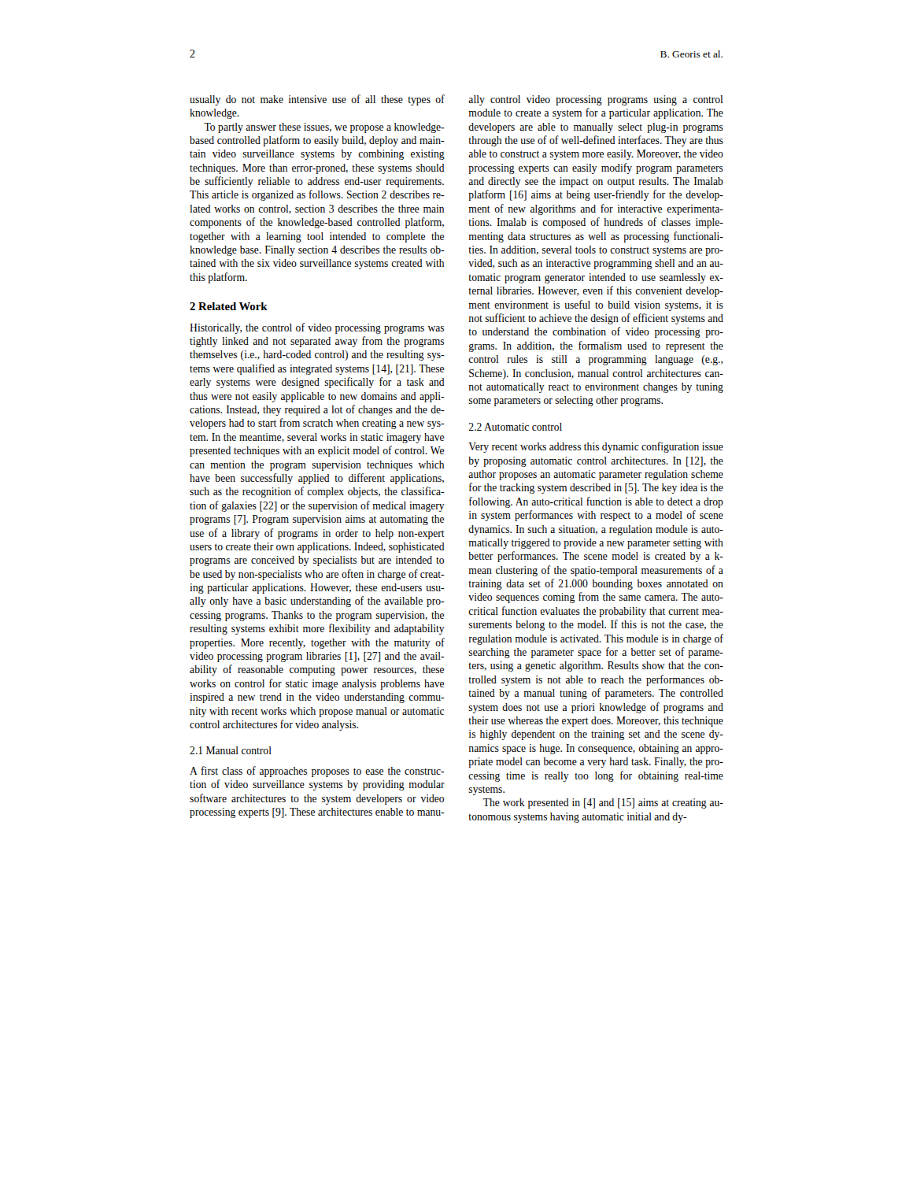2 B. Georis et al.
usually do not make intensive use of all these types of knowledge.
To partly answer these issues, we propose a knowledge-based controlled platform to easily build, deploy and maintain video surveillance systems by combining existing techniques. More than error-proned, these systems should be sufficiently reliable to address end-user requirements. This article is organized as follows. Section 2 describes related works on control, section 3 describes the three main components of the knowledge-based controlled platform, together with a learning tool intended to complete the knowledge base. Finally section 4 describes the results obtained with the six video surveillance systems created with this platform.
2 Related Work
Historically, the control of video processing programs was tightly linked and not separated away from the programs themselves (i.e., hard-coded control) and the resulting systems were qualified as integrated systems [14], [21]. These early systems were designed specifically for a task and thus were not easily applicable to new domains and applications. Instead, they required a lot of changes and the developers had to start from scratch when creating a new system. In the meantime, several works in static imagery have presented techniques with an explicit model of control. We can mention the program supervision techniques which have been successfully applied to different applications, such as the recognition of complex objects, the classification of galaxies [22] or the supervision of medical imagery programs [7]. Program supervision aims at automating the use of a library of programs in order to help non-expert users to create their own applications. Indeed, sophisticated programs are conceived by specialists but are intended to be used by non-specialists who are often in charge of creating particular applications. However, these end-users usually only have a basic understanding of the available processing programs. Thanks to the program supervision, the resulting systems exhibit more flexibility and adaptability properties. More recently, together with the maturity of video processing program libraries [1], [27] and the availability of reasonable computing power resources, these works on control for static image analysis problems have inspired a new trend in the video understanding community with recent works which propose manual or automatic control architectures for video analysis.
2.1 Manual control
A first class of approaches proposes to ease the construction of video surveillance systems by providing modular software architectures to the system developers or video processing experts [9]. These architectures enable to manually control video processing programs using a control module to create a system for a particular application. The developers are able to manually select plug-in programs through the use of of well-defined interfaces. They are thus able to construct a system more easily. Moreover, the video processing experts can easily modify program parameters and directly see the impact on output results. The Imalab platform [16] aims at being user-friendly for the development of new algorithms and for interactive experimentations. Imalab is composed of hundreds of classes implementing data structures as well as processing functionalities. In addition, several tools to construct systems are provided, such as an interactive programming shell and an automatic program generator intended to use seamlessly external libraries. However, even if this convenient development environment is useful to build vision systems, it is not sufficient to achieve the design of efficient systems and to understand the combination of video processing programs. In addition, the formalism used to represent the control rules is still a programming language (e.g., Scheme). In conclusion, manual control architectures cannot automatically react to environment changes by tuning some parameters or selecting other programs.
2.2 Automatic control
Very recent works address this dynamic configuration issue by proposing automatic control architectures. In [12], the author proposes an automatic parameter regulation scheme for the tracking system described in [5]. The key idea is the following. An auto-critical function is able to detect a drop in system performances with respect to a model of scene dynamics. In such a situation, a regulation module is automatically triggered to provide a new parameter setting with better performances. The scene model is created by a k-mean clustering of the spatio-temporal measurements of a training data set of 21.000 bounding boxes annotated on video sequences coming from the same camera. The auto-critical function evaluates the probability that current measurements belong to the model. If this is not the case, the regulation module is activated. This module is in charge of searching the parameter space for a better set of parameters, using a genetic algorithm. Results show that the controlled system is not able to reach the performances obtained by a manual tuning of parameters. The controlled system does not use a priori knowledge of programs and their use whereas the expert does. Moreover, this technique is highly dependent on the training set and the scene dynamics space is huge. In consequence, obtaining an appropriate model can become a very hard task. Finally, the processing time is really too long for obtaining real-time systems.
The work presented in [4] and [15] aims at creating autonomous systems having automatic initial and dy-